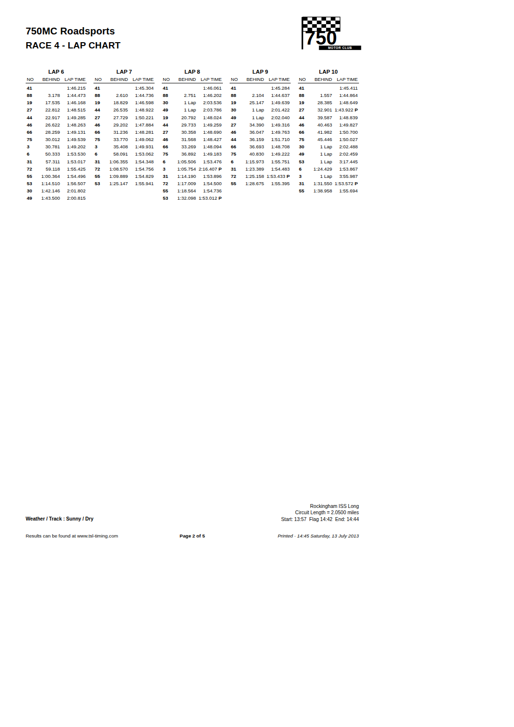750MC Roadsports
RACE 4 - LAP CHART
| LAP 6 | | LAP 7 | | LAP 8 | | LAP 9 | | LAP 10 |
| --- | --- | --- | --- | --- | --- | --- | --- | --- |
| NO | BEHIND | LAP TIME | | NO | BEHIND | LAP TIME | | NO | BEHIND | LAP TIME | | NO | BEHIND | LAP TIME | | NO | BEHIND | LAP TIME |
| 41 | | 1:46.215 | | 41 | | 1:45.304 | | 41 | | 1:46.061 | | 41 | | 1:45.284 | | 41 | | 1:45.411 |
| 88 | 3.178 | 1:44.473 | | 88 | 2.610 | 1:44.736 | | 88 | 2.751 | 1:46.202 | | 88 | 2.104 | 1:44.637 | | 88 | 1.557 | 1:44.864 |
| 19 | 17.535 | 1:46.168 | | 19 | 18.829 | 1:46.598 | | 30 | 1 Lap | 2:03.536 | | 19 | 25.147 | 1:49.639 | | 19 | 28.385 | 1:48.649 |
| 27 | 22.812 | 1:48.515 | | 44 | 26.535 | 1:48.922 | | 49 | 1 Lap | 2:03.786 | | 30 | 1 Lap | 2:01.422 | | 27 | 32.901 | 1:43.922 P |
| 44 | 22.917 | 1:49.285 | | 27 | 27.729 | 1:50.221 | | 19 | 20.792 | 1:48.024 | | 49 | 1 Lap | 2:02.040 | | 44 | 39.587 | 1:48.839 |
| 46 | 26.622 | 1:48.263 | | 46 | 29.202 | 1:47.884 | | 44 | 29.733 | 1:49.259 | | 27 | 34.390 | 1:49.316 | | 46 | 40.463 | 1:49.827 |
| 66 | 28.259 | 1:49.131 | | 66 | 31.236 | 1:48.281 | | 27 | 30.358 | 1:48.690 | | 46 | 36.047 | 1:49.763 | | 66 | 41.982 | 1:50.700 |
| 75 | 30.012 | 1:49.539 | | 75 | 33.770 | 1:49.062 | | 46 | 31.568 | 1:48.427 | | 44 | 36.159 | 1:51.710 | | 75 | 45.446 | 1:50.027 |
| 3 | 30.781 | 1:49.202 | | 3 | 35.408 | 1:49.931 | | 66 | 33.269 | 1:48.094 | | 66 | 36.693 | 1:48.708 | | 30 | 1 Lap | 2:02.488 |
| 6 | 50.333 | 1:53.530 | | 6 | 58.091 | 1:53.062 | | 75 | 36.892 | 1:49.183 | | 75 | 40.830 | 1:49.222 | | 49 | 1 Lap | 2:02.459 |
| 31 | 57.311 | 1:53.017 | | 31 | 1:06.355 | 1:54.348 | | 6 | 1:05.506 | 1:53.476 | | 6 | 1:15.973 | 1:55.751 | | 53 | 1 Lap | 3:17.445 |
| 72 | 59.118 | 1:55.425 | | 72 | 1:08.570 | 1:54.756 | | 3 | 1:05.754 | 2:16.407 P | | 31 | 1:23.389 | 1:54.483 | | 6 | 1:24.429 | 1:53.867 |
| 55 | 1:00.364 | 1:54.496 | | 55 | 1:09.889 | 1:54.829 | | 31 | 1:14.190 | 1:53.896 | | 72 | 1:25.158 | 1:53.433 P | | 3 | 1 Lap | 3:55.987 |
| 53 | 1:14.510 | 1:56.507 | | 53 | 1:25.147 | 1:55.941 | | 72 | 1:17.009 | 1:54.500 | | 55 | 1:28.675 | 1:55.395 | | 31 | 1:31.550 | 1:53.572 P |
| 30 | 1:42.146 | 2:01.802 | | | | | | 55 | 1:18.564 | 1:54.736 | | | | | | 55 | 1:38.958 | 1:55.694 |
| 49 | 1:43.500 | 2:00.815 | | | | | | 53 | 1:32.098 | 1:53.012 P | | | | | | | | |
Weather / Track : Sunny / Dry
Rockingham ISS Long
Circuit Length = 2.0500 miles
Start: 13:57 Flag 14:42 End: 14:44
Results can be found at www.tsl-timing.com Page 2 of 5 Printed - 14:45 Saturday, 13 July 2013